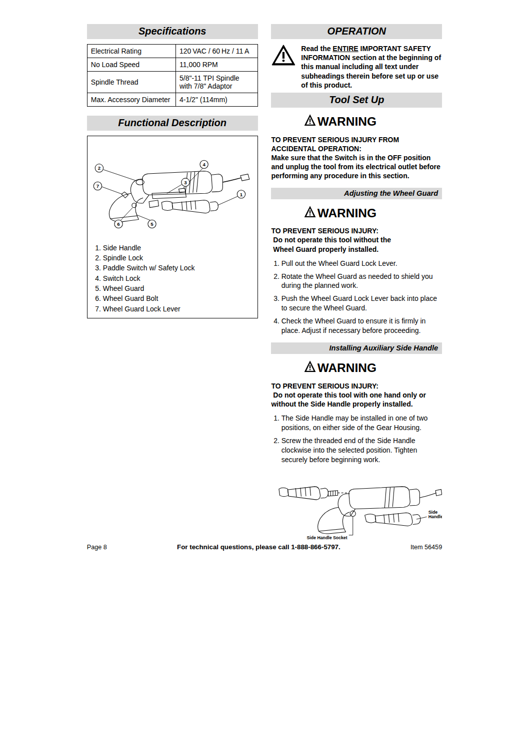Specifications
| Electrical Rating | 120 VAC / 60 Hz / 11 A |
| No Load Speed | 11,000 RPM |
| Spindle Thread | 5/8"-11 TPI Spindle with 7/8" Adaptor |
| Max. Accessory Diameter | 4-1/2" (114mm) |
Functional Description
2 7 4 3 1 6 5
Side Handle
Spindle Lock
Paddle Switch w/ Safety Lock
Switch Lock
Wheel Guard
Wheel Guard Bolt
Wheel Guard Lock Lever
OPERATION
Read the ENTIRE IMPORTANT SAFETY INFORMATION section at the beginning of this manual including all text under subheadings therein before set up or use of this product.
Tool Set Up
WARNING
TO PREVENT SERIOUS INJURY FROM ACCIDENTAL OPERATION:
Make sure that the Switch is in the OFF position and unplug the tool from its electrical outlet before performing any procedure in this section.
Adjusting the Wheel Guard
WARNING
TO PREVENT SERIOUS INJURY:
Do not operate this tool without the
Wheel Guard properly installed.
Pull out the Wheel Guard Lock Lever.
Rotate the Wheel Guard as needed to shield you during the planned work.
Push the Wheel Guard Lock Lever back into place to secure the Wheel Guard.
Check the Wheel Guard to ensure it is firmly in place. Adjust if necessary before proceeding.
Installing Auxiliary Side Handle
WARNING
TO PREVENT SERIOUS INJURY:
Do not operate this tool with one hand only or without the Side Handle properly installed.
The Side Handle may be installed in one of two positions, on either side of the Gear Housing.
Screw the threaded end of the Side Handle clockwise into the selected position. Tighten securely before beginning work.
Side Handle Socket Side Handle
Page 8 For technical questions, please call 1-888-866-5797. Item 56459